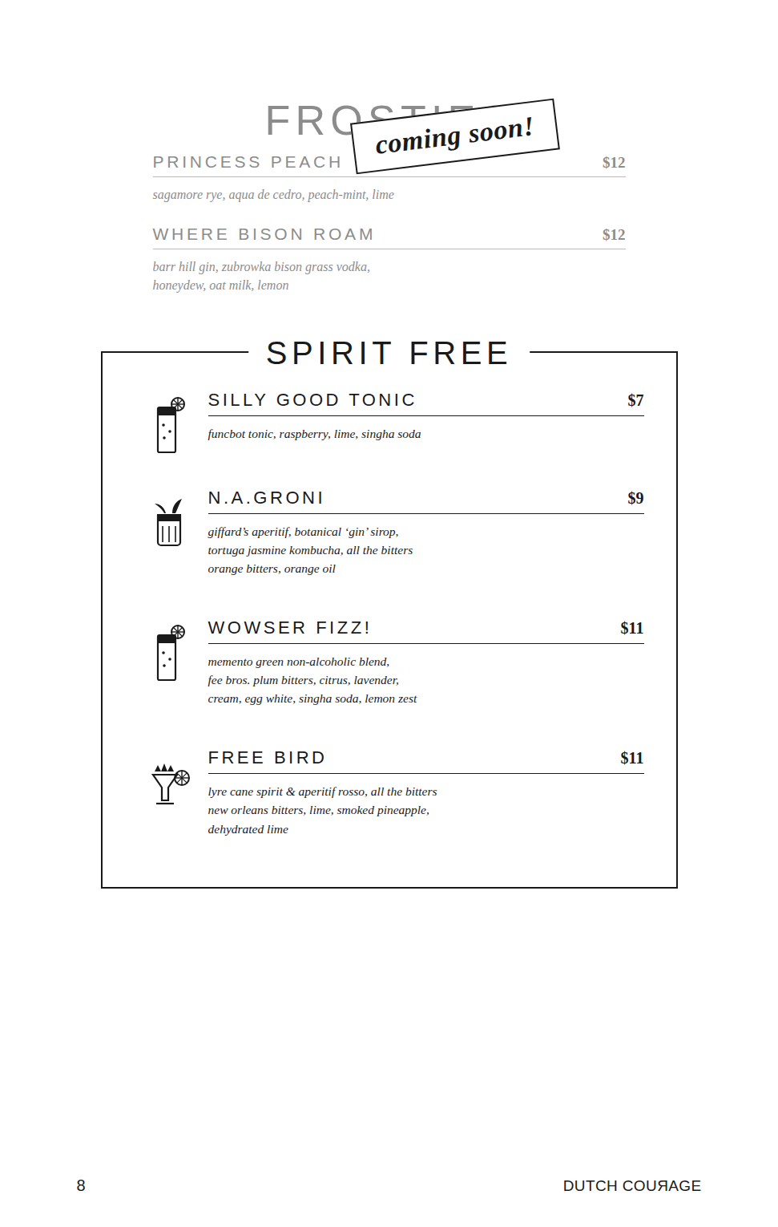Frosties
coming soon!
Princess Peach $12
sagamore rye, aqua de cedro, peach-mint, lime
Where Bison Roam $12
barr hill gin, zubrowka bison grass vodka,
honeydew, oat milk, lemon
Spirit Free
Silly Good Tonic $7
funcbot tonic, raspberry, lime, singha soda
N.A.Groni $9
giffard’s aperitif, botanical ‘gin’ sirop,
tortuga jasmine kombucha, all the bitters
orange bitters, orange oil
Wowser Fizz! $11
memento green non-alcoholic blend,
fee bros. plum bitters, citrus, lavender,
cream, egg white, singha soda, lemon zest
Free Bird $11
lyre cane spirit & aperitif rosso, all the bitters
new orleans bitters, lime, smoked pineapple,
dehydrated lime
8
DUTCH COURAGE